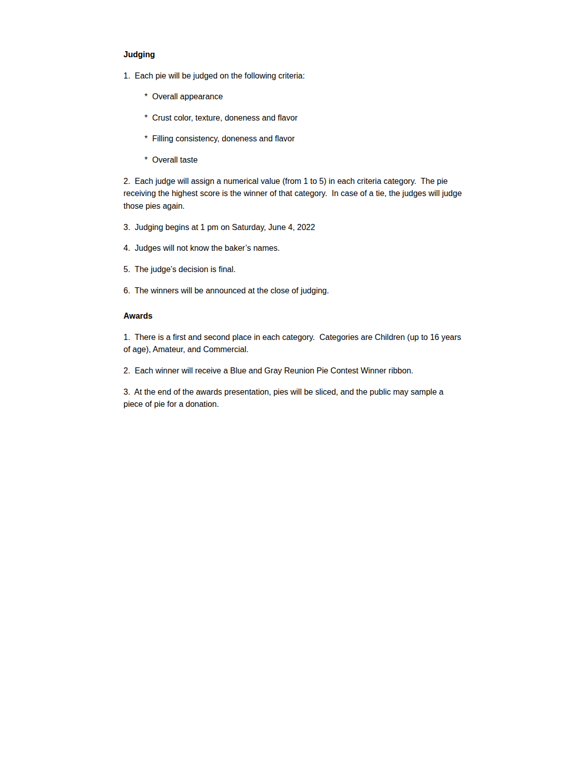Judging
1. Each pie will be judged on the following criteria:
* Overall appearance
* Crust color, texture, doneness and flavor
* Filling consistency, doneness and flavor
* Overall taste
2. Each judge will assign a numerical value (from 1 to 5) in each criteria category. The pie receiving the highest score is the winner of that category. In case of a tie, the judges will judge those pies again.
3. Judging begins at 1 pm on Saturday, June 4, 2022
4. Judges will not know the baker’s names.
5. The judge’s decision is final.
6. The winners will be announced at the close of judging.
Awards
1. There is a first and second place in each category. Categories are Children (up to 16 years of age), Amateur, and Commercial.
2. Each winner will receive a Blue and Gray Reunion Pie Contest Winner ribbon.
3. At the end of the awards presentation, pies will be sliced, and the public may sample a piece of pie for a donation.